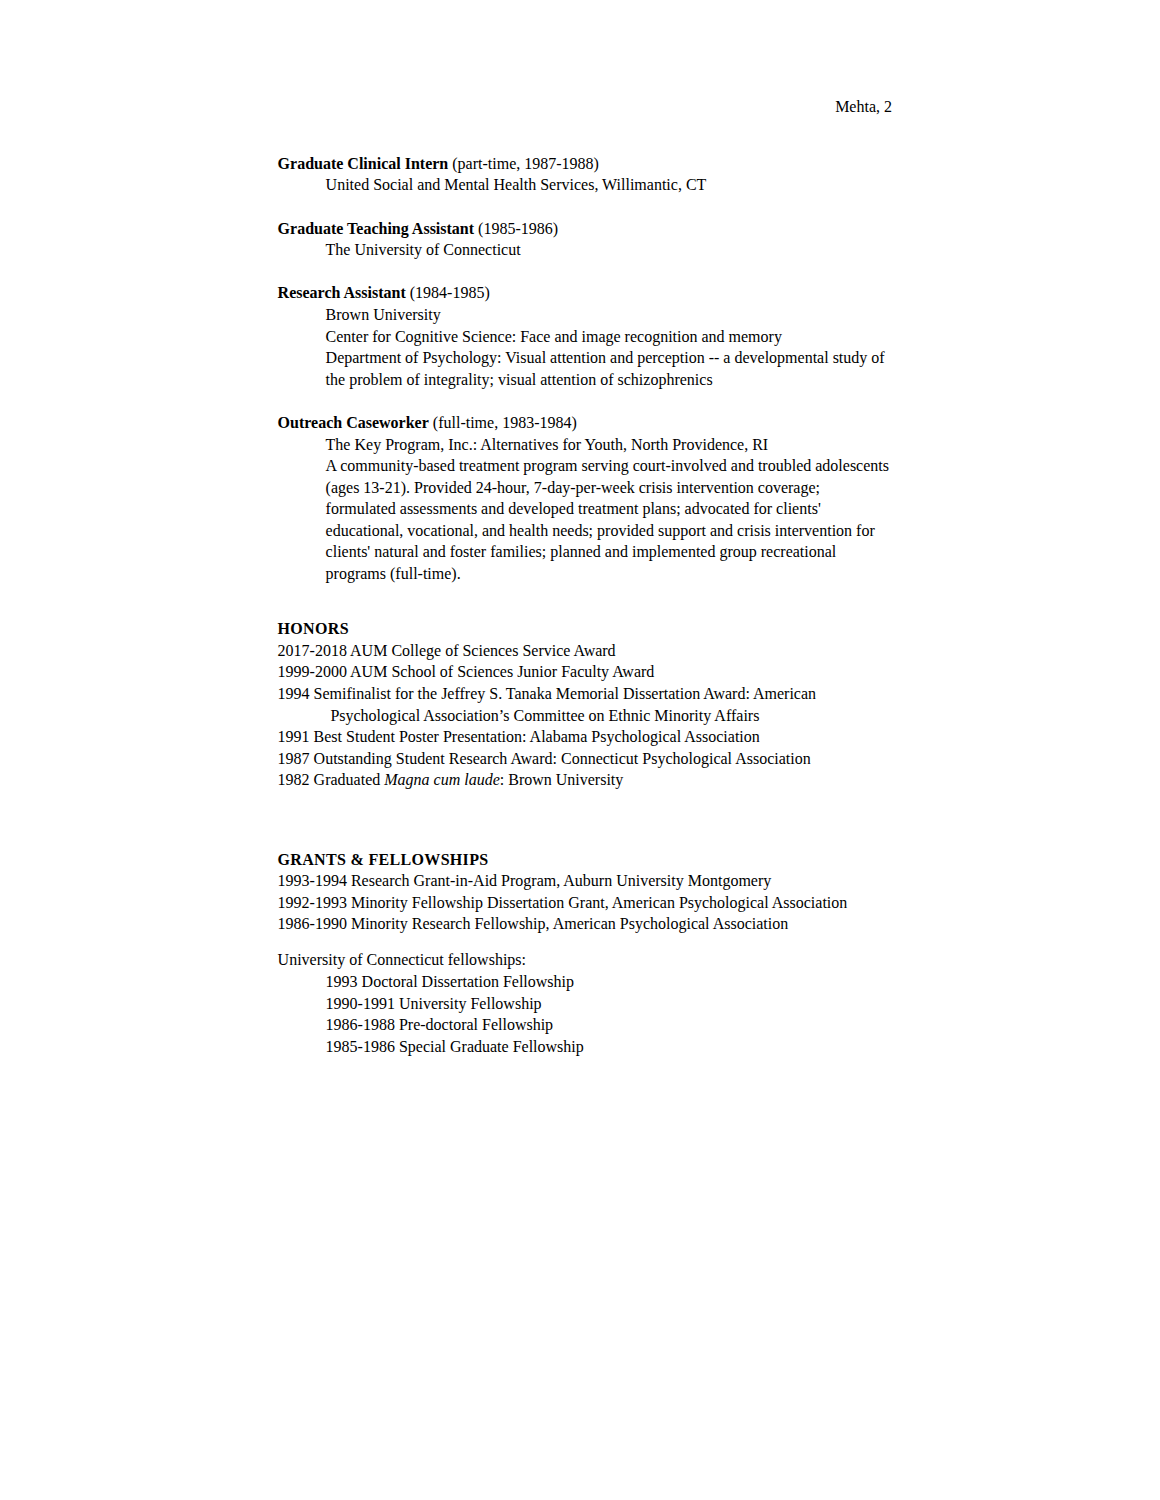Mehta, 2
Graduate Clinical Intern (part-time, 1987-1988)
United Social and Mental Health Services, Willimantic, CT
Graduate Teaching Assistant (1985-1986)
The University of Connecticut
Research Assistant (1984-1985)
Brown University
Center for Cognitive Science: Face and image recognition and memory
Department of Psychology: Visual attention and perception -- a developmental study of the problem of integrality; visual attention of schizophrenics
Outreach Caseworker (full-time, 1983-1984)
The Key Program, Inc.: Alternatives for Youth, North Providence, RI
A community-based treatment program serving court-involved and troubled adolescents (ages 13-21). Provided 24-hour, 7-day-per-week crisis intervention coverage; formulated assessments and developed treatment plans; advocated for clients' educational, vocational, and health needs; provided support and crisis intervention for clients' natural and foster families; planned and implemented group recreational programs (full-time).
HONORS
2017-2018 AUM College of Sciences Service Award
1999-2000 AUM School of Sciences Junior Faculty Award
1994 Semifinalist for the Jeffrey S. Tanaka Memorial Dissertation Award: American
Psychological Association’s Committee on Ethnic Minority Affairs
1991 Best Student Poster Presentation: Alabama Psychological Association
1987 Outstanding Student Research Award: Connecticut Psychological Association
1982 Graduated Magna cum laude: Brown University
GRANTS & FELLOWSHIPS
1993-1994 Research Grant-in-Aid Program, Auburn University Montgomery
1992-1993 Minority Fellowship Dissertation Grant, American Psychological Association
1986-1990 Minority Research Fellowship, American Psychological Association
University of Connecticut fellowships:
1993 Doctoral Dissertation Fellowship
1990-1991 University Fellowship
1986-1988 Pre-doctoral Fellowship
1985-1986 Special Graduate Fellowship